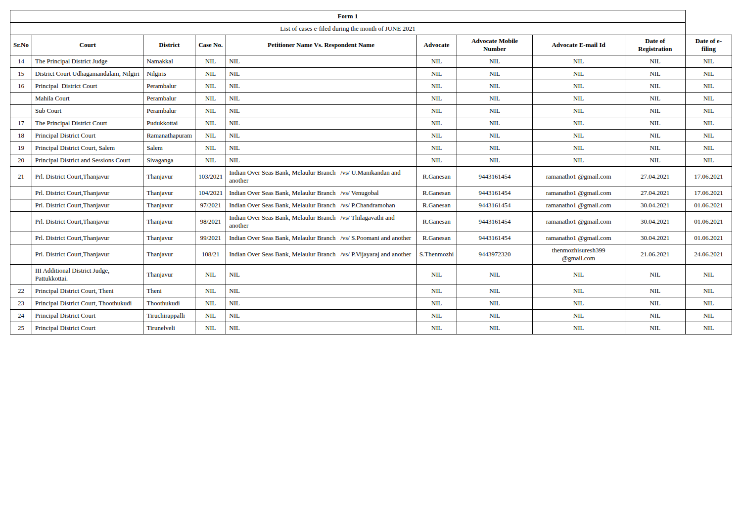| Form 1 |
| List of cases e-filed during the month of JUNE 2021 |
| Sr.No | Court | District | Case No. | Petitioner Name Vs. Respondent Name | Advocate | Advocate Mobile Number | Advocate E-mail Id | Date of Registration | Date of e-filing |
| 14 | The Principal District Judge | Namakkal | NIL | NIL | NIL | NIL | NIL | NIL | NIL |
| 15 | District Court Udhagamandalam, Nilgiri | Nilgiris | NIL | NIL | NIL | NIL | NIL | NIL | NIL |
| 16 | Principal District Court | Perambalur | NIL | NIL | NIL | NIL | NIL | NIL | NIL |
| | Mahila Court | Perambalur | NIL | NIL | NIL | NIL | NIL | NIL | NIL |
| | Sub Court | Perambalur | NIL | NIL | NIL | NIL | NIL | NIL | NIL |
| 17 | The Principal District Court | Pudukkottai | NIL | NIL | NIL | NIL | NIL | NIL | NIL |
| 18 | Principal District Court | Ramanathapuram | NIL | NIL | NIL | NIL | NIL | NIL | NIL |
| 19 | Principal District Court, Salem | Salem | NIL | NIL | NIL | NIL | NIL | NIL | NIL |
| 20 | Principal District and Sessions Court | Sivaganga | NIL | NIL | NIL | NIL | NIL | NIL | NIL |
| 21 | Prl. District Court,Thanjavur | Thanjavur | 103/2021 | Indian Over Seas Bank, Melaulur Branch /vs/ U.Manikandan and another | R.Ganesan | 9443161454 | ramanatho1 @gmail.com | 27.04.2021 | 17.06.2021 |
| | Prl. District Court,Thanjavur | Thanjavur | 104/2021 | Indian Over Seas Bank, Melaulur Branch /vs/ Venugobal | R.Ganesan | 9443161454 | ramanatho1 @gmail.com | 27.04.2021 | 17.06.2021 |
| | Prl. District Court,Thanjavur | Thanjavur | 97/2021 | Indian Over Seas Bank, Melaulur Branch /vs/ P.Chandramohan | R.Ganesan | 9443161454 | ramanatho1 @gmail.com | 30.04.2021 | 01.06.2021 |
| | Prl. District Court,Thanjavur | Thanjavur | 98/2021 | Indian Over Seas Bank, Melaulur Branch /vs/ Thilagavathi and another | R.Ganesan | 9443161454 | ramanatho1 @gmail.com | 30.04.2021 | 01.06.2021 |
| | Prl. District Court,Thanjavur | Thanjavur | 99/2021 | Indian Over Seas Bank, Melaulur Branch /vs/ S.Poomani and another | R.Ganesan | 9443161454 | ramanatho1 @gmail.com | 30.04.2021 | 01.06.2021 |
| | Prl. District Court,Thanjavur | Thanjavur | 108/21 | Indian Over Seas Bank, Melaulur Branch /vs/ P.Vijayaraj and another | S.Thenmozhi | 9443972320 | thenmozhisuresh399 @gmail.com | 21.06.2021 | 24.06.2021 |
| | III Additional District Judge, Pattukkottai. | Thanjavur | NIL | NIL | NIL | NIL | NIL | NIL | NIL |
| 22 | Principal District Court, Theni | Theni | NIL | NIL | NIL | NIL | NIL | NIL | NIL |
| 23 | Principal District Court, Thoothukudi | Thoothukudi | NIL | NIL | NIL | NIL | NIL | NIL | NIL |
| 24 | Principal District Court | Tiruchirappalli | NIL | NIL | NIL | NIL | NIL | NIL | NIL |
| 25 | Principal District Court | Tirunelveli | NIL | NIL | NIL | NIL | NIL | NIL | NIL |